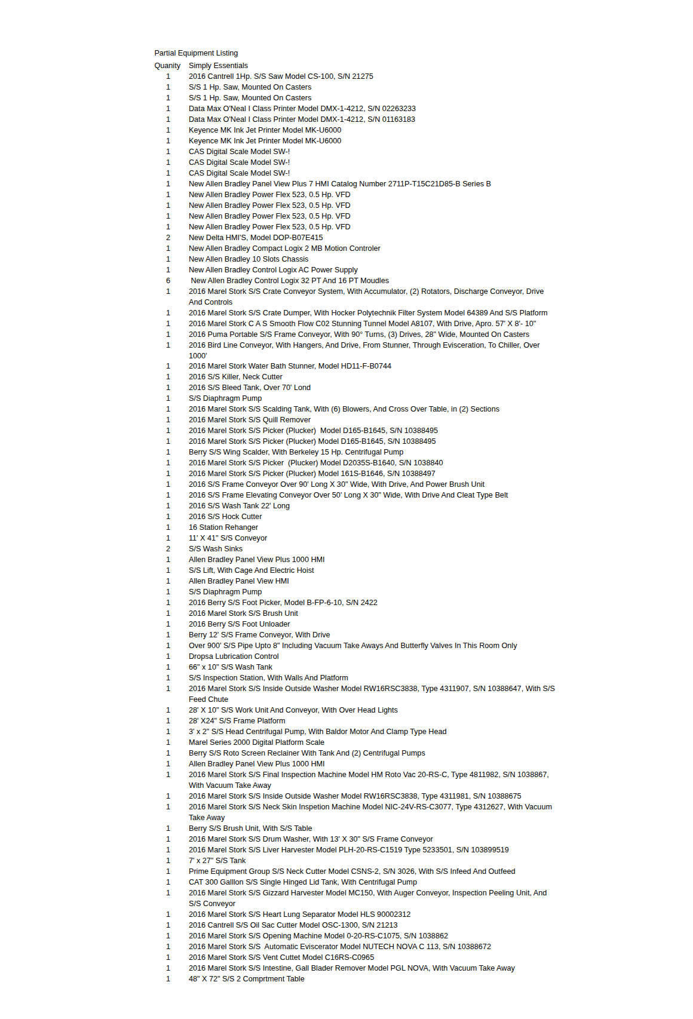Partial Equipment Listing
| Quanity | Simply Essentials |
| --- | --- |
| 1 | 2016 Cantrell 1Hp. S/S Saw Model CS-100, S/N 21275 |
| 1 | S/S 1 Hp. Saw, Mounted On Casters |
| 1 | S/S 1 Hp. Saw, Mounted On Casters |
| 1 | Data Max O'Neal I Class Printer Model DMX-1-4212, S/N 02263233 |
| 1 | Data Max O'Neal I Class Printer Model DMX-1-4212, S/N 01163183 |
| 1 | Keyence MK Ink Jet Printer Model MK-U6000 |
| 1 | Keyence MK Ink Jet Printer Model MK-U6000 |
| 1 | CAS Digital Scale Model SW-! |
| 1 | CAS Digital Scale Model SW-! |
| 1 | CAS Digital Scale Model SW-! |
| 1 | New Allen Bradley Panel View Plus 7 HMI Catalog Number 2711P-T15C21D85-B Series B |
| 1 | New Allen Bradley Power Flex 523, 0.5 Hp. VFD |
| 1 | New Allen Bradley Power Flex 523, 0.5 Hp. VFD |
| 1 | New Allen Bradley Power Flex 523, 0.5 Hp. VFD |
| 1 | New Allen Bradley Power Flex 523, 0.5 Hp. VFD |
| 2 | New Delta HMI'S, Model DOP-B07E415 |
| 1 | New Allen Bradley Compact Logix 2 MB Motion Controler |
| 1 | New Allen Bradley 10 Slots Chassis |
| 1 | New Allen Bradley Control Logix AC Power Supply |
| 6 | New Allen Bradley Control Logix 32 PT And 16 PT Moudles |
| 1 | 2016 Marel Stork S/S Crate Conveyor System, With Accumulator, (2) Rotators, Discharge Conveyor, Drive And Controls |
| 1 | 2016 Marel Stork S/S Crate Dumper, With Hocker Polytechnik Filter System Model 64389 And S/S Platform |
| 1 | 2016 Marel Stork C A S Smooth Flow C02 Stunning Tunnel Model A8107, With Drive, Apro. 57' X 8'- 10" |
| 1 | 2016 Puma Portable S/S Frame Conveyor, With 90° Turns, (3) Drives, 28" Wide, Mounted On Casters |
| 1 | 2016 Bird Line Conveyor, With Hangers, And Drive, From Stunner, Through Evisceration, To Chiller, Over 1000' |
| 1 | 2016 Marel Stork Water Bath Stunner, Model HD11-F-B0744 |
| 1 | 2016 S/S Killer, Neck Cutter |
| 1 | 2016 S/S Bleed Tank, Over 70' Lond |
| 1 | S/S Diaphragm Pump |
| 1 | 2016 Marel Stork S/S Scalding Tank, With (6) Blowers, And Cross Over Table, in (2) Sections |
| 1 | 2016 Marel Stork S/S Quill Remover |
| 1 | 2016 Marel Stork S/S Picker (Plucker) Model D165-B1645, S/N 10388495 |
| 1 | 2016 Marel Stork S/S Picker (Plucker) Model D165-B1645, S/N 10388495 |
| 1 | Berry S/S Wing Scalder, With Berkeley 15 Hp. Centrifugal Pump |
| 1 | 2016 Marel Stork S/S Picker (Plucker) Model D2035S-B1640, S/N 1038840 |
| 1 | 2016 Marel Stork S/S Picker (Plucker) Model 161S-B1646, S/N 10388497 |
| 1 | 2016 S/S Frame Conveyor Over 90' Long X 30" Wide, With Drive, And Power Brush Unit |
| 1 | 2016 S/S Frame Elevating Conveyor Over 50' Long X 30" Wide, With Drive And Cleat Type Belt |
| 1 | 2016 S/S Wash Tank 22' Long |
| 1 | 2016 S/S Hock Cutter |
| 1 | 16 Station Rehanger |
| 1 | 11' X 41" S/S Conveyor |
| 2 | S/S Wash Sinks |
| 1 | Allen Bradley Panel View Plus 1000 HMI |
| 1 | S/S Lift, With Cage And Electric Hoist |
| 1 | Allen Bradley Panel View HMI |
| 1 | S/S Diaphragm Pump |
| 1 | 2016 Berry S/S Foot Picker, Model B-FP-6-10, S/N 2422 |
| 1 | 2016 Marel Stork S/S Brush Unit |
| 1 | 2016 Berry S/S Foot Unloader |
| 1 | Berry 12' S/S Frame Conveyor, With Drive |
| 1 | Over 900' S/S Pipe Upto 8" Including Vacuum Take Aways And Butterfly Valves In This Room Only |
| 1 | Dropsa Lubrication Control |
| 1 | 66" x 10" S/S Wash Tank |
| 1 | S/S Inspection Station, With Walls And Platform |
| 1 | 2016 Marel Stork S/S Inside Outside Washer Model RW16RSC3838, Type 4311907, S/N 10388647, With S/S Feed Chute |
| 1 | 28' X 10" S/S Work Unit And Conveyor, With Over Head Lights |
| 1 | 28' X24" S/S Frame Platform |
| 1 | 3' x 2" S/S Head Centrifugal Pump, With Baldor Motor And Clamp Type Head |
| 1 | Marel Series 2000 Digital Platform Scale |
| 1 | Berry S/S Roto Screen Reclainer With Tank And (2) Centrifugal Pumps |
| 1 | Allen Bradley Panel View Plus 1000 HMI |
| 1 | 2016 Marel Stork S/S Final Inspection Machine Model HM Roto Vac 20-RS-C, Type 4811982, S/N 1038867, With Vacuum Take Away |
| 1 | 2016 Marel Stork S/S Inside Outside Washer Model RW16RSC3838, Type 4311981, S/N 10388675 |
| 1 | 2016 Marel Stork S/S Neck Skin Inspetion Machine Model NIC-24V-RS-C3077, Type 4312627, With Vacuum Take Away |
| 1 | Berry S/S Brush Unit, With S/S Table |
| 1 | 2016 Marel Stork S/S Drum Washer, With 13' X 30" S/S Frame Conveyor |
| 1 | 2016 Marel Stork S/S Liver Harvester Model PLH-20-RS-C1519 Type 5233501, S/N 103899519 |
| 1 | 7' x 27" S/S Tank |
| 1 | Prime Equipment Group S/S Neck Cutter Model CSNS-2, S/N 3026, With S/S Infeed And Outfeed |
| 1 | CAT 300 Galllon S/S Single Hinged Lid Tank, With Centrifugal Pump |
| 1 | 2016 Marel Stork S/S Gizzard Harvester Model MC150, With Auger Conveyor, Inspection Peeling Unit, And S/S Conveyor |
| 1 | 2016 Marel Stork S/S Heart Lung Separator Model HLS 90002312 |
| 1 | 2016 Cantrell S/S Oil Sac Cutter Model OSC-1300, S/N 21213 |
| 1 | 2016 Marel Stork S/S Opening Machine Model 0-20-RS-C1075, S/N 1038862 |
| 1 | 2016 Marel Stork S/S Automatic Eviscerator Model NUTECH NOVA C 113, S/N 10388672 |
| 1 | 2016 Marel Stork S/S Vent Cuttet Model C16RS-C0965 |
| 1 | 2016 Marel Stork S/S Intestine, Gall Blader Remover Model PGL NOVA, With Vacuum Take Away |
| 1 | 48" X 72" S/S 2 Comprtment Table |